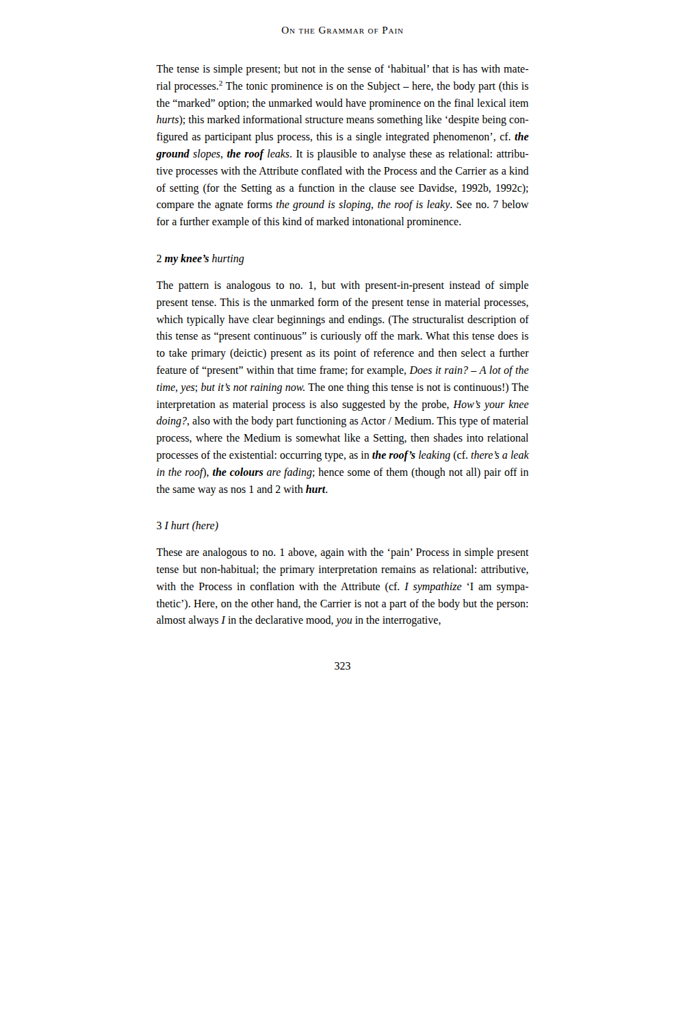On the Grammar of Pain
The tense is simple present; but not in the sense of ‘habitual’ that is has with material processes.2 The tonic prominence is on the Subject – here, the body part (this is the “marked” option; the unmarked would have prominence on the final lexical item hurts); this marked informational structure means something like ‘despite being configured as participant plus process, this is a single integrated phenomenon’, cf. the ground slopes, the roof leaks. It is plausible to analyse these as relational: attributive processes with the Attribute conflated with the Process and the Carrier as a kind of setting (for the Setting as a function in the clause see Davidse, 1992b, 1992c); compare the agnate forms the ground is sloping, the roof is leaky. See no. 7 below for a further example of this kind of marked intonational prominence.
2 my knee’s hurting
The pattern is analogous to no. 1, but with present-in-present instead of simple present tense. This is the unmarked form of the present tense in material processes, which typically have clear beginnings and endings. (The structuralist description of this tense as “present continuous” is curiously off the mark. What this tense does is to take primary (deictic) present as its point of reference and then select a further feature of “present” within that time frame; for example, Does it rain? – A lot of the time, yes; but it’s not raining now. The one thing this tense is not is continuous!) The interpretation as material process is also suggested by the probe, How’s your knee doing?, also with the body part functioning as Actor / Medium. This type of material process, where the Medium is somewhat like a Setting, then shades into relational processes of the existential: occurring type, as in the roof’s leaking (cf. there’s a leak in the roof), the colours are fading; hence some of them (though not all) pair off in the same way as nos 1 and 2 with hurt.
3 I hurt (here)
These are analogous to no. 1 above, again with the ‘pain’ Process in simple present tense but non-habitual; the primary interpretation remains as relational: attributive, with the Process in conflation with the Attribute (cf. I sympathize ‘I am sympathetic’). Here, on the other hand, the Carrier is not a part of the body but the person: almost always I in the declarative mood, you in the interrogative,
323